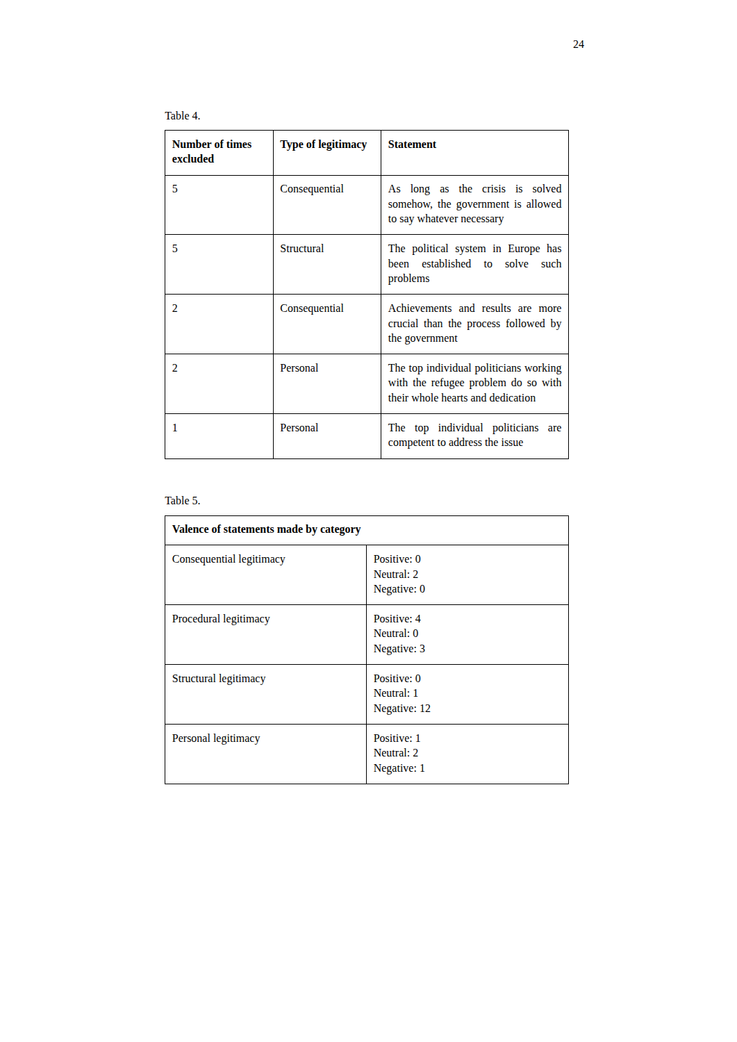24
Table 4.
| Number of times excluded | Type of legitimacy | Statement |
| --- | --- | --- |
| 5 | Consequential | As long as the crisis is solved somehow, the government is allowed to say whatever necessary |
| 5 | Structural | The political system in Europe has been established to solve such problems |
| 2 | Consequential | Achievements and results are more crucial than the process followed by the government |
| 2 | Personal | The top individual politicians working with the refugee problem do so with their whole hearts and dedication |
| 1 | Personal | The top individual politicians are competent to address the issue |
Table 5.
| Valence of statements made by category |
| --- |
| Consequential legitimacy | Positive: 0 Neutral: 2 Negative: 0 |
| Procedural legitimacy | Positive: 4 Neutral: 0 Negative: 3 |
| Structural legitimacy | Positive: 0 Neutral: 1 Negative: 12 |
| Personal legitimacy | Positive: 1 Neutral: 2 Negative: 1 |